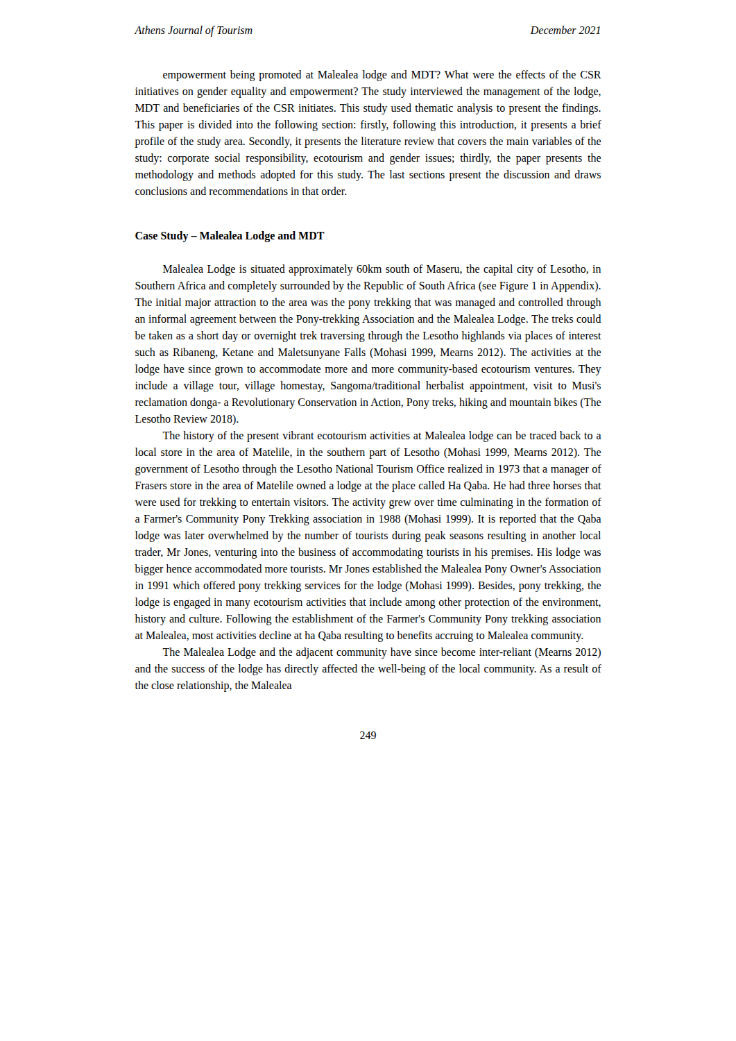Athens Journal of Tourism December 2021
empowerment being promoted at Malealea lodge and MDT? What were the effects of the CSR initiatives on gender equality and empowerment? The study interviewed the management of the lodge, MDT and beneficiaries of the CSR initiates. This study used thematic analysis to present the findings. This paper is divided into the following section: firstly, following this introduction, it presents a brief profile of the study area. Secondly, it presents the literature review that covers the main variables of the study: corporate social responsibility, ecotourism and gender issues; thirdly, the paper presents the methodology and methods adopted for this study. The last sections present the discussion and draws conclusions and recommendations in that order.
Case Study – Malealea Lodge and MDT
Malealea Lodge is situated approximately 60km south of Maseru, the capital city of Lesotho, in Southern Africa and completely surrounded by the Republic of South Africa (see Figure 1 in Appendix). The initial major attraction to the area was the pony trekking that was managed and controlled through an informal agreement between the Pony-trekking Association and the Malealea Lodge. The treks could be taken as a short day or overnight trek traversing through the Lesotho highlands via places of interest such as Ribaneng, Ketane and Maletsunyane Falls (Mohasi 1999, Mearns 2012). The activities at the lodge have since grown to accommodate more and more community-based ecotourism ventures. They include a village tour, village homestay, Sangoma/traditional herbalist appointment, visit to Musi's reclamation donga- a Revolutionary Conservation in Action, Pony treks, hiking and mountain bikes (The Lesotho Review 2018).
The history of the present vibrant ecotourism activities at Malealea lodge can be traced back to a local store in the area of Matelile, in the southern part of Lesotho (Mohasi 1999, Mearns 2012). The government of Lesotho through the Lesotho National Tourism Office realized in 1973 that a manager of Frasers store in the area of Matelile owned a lodge at the place called Ha Qaba. He had three horses that were used for trekking to entertain visitors. The activity grew over time culminating in the formation of a Farmer's Community Pony Trekking association in 1988 (Mohasi 1999). It is reported that the Qaba lodge was later overwhelmed by the number of tourists during peak seasons resulting in another local trader, Mr Jones, venturing into the business of accommodating tourists in his premises. His lodge was bigger hence accommodated more tourists. Mr Jones established the Malealea Pony Owner's Association in 1991 which offered pony trekking services for the lodge (Mohasi 1999). Besides, pony trekking, the lodge is engaged in many ecotourism activities that include among other protection of the environment, history and culture. Following the establishment of the Farmer's Community Pony trekking association at Malealea, most activities decline at ha Qaba resulting to benefits accruing to Malealea community.
The Malealea Lodge and the adjacent community have since become inter-reliant (Mearns 2012) and the success of the lodge has directly affected the well-being of the local community. As a result of the close relationship, the Malealea
249